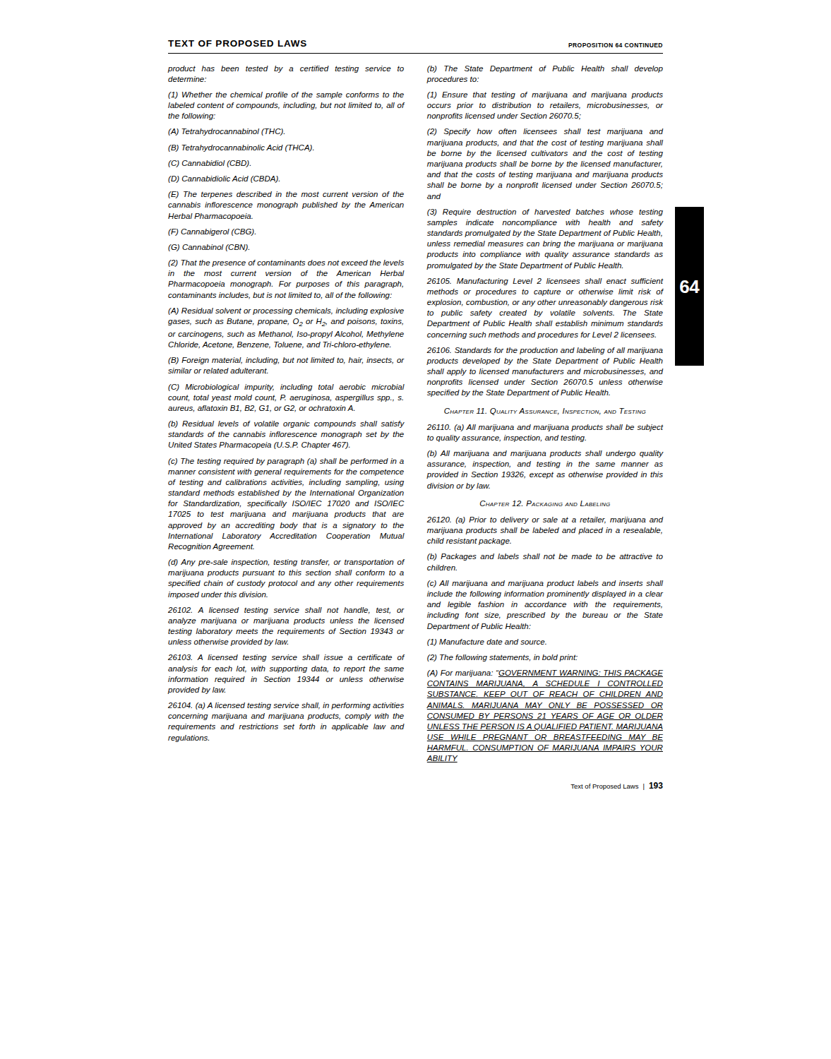Text of Proposed Laws
Proposition 64 continued
64
product has been tested by a certified testing service to determine:
(1) Whether the chemical profile of the sample conforms to the labeled content of compounds, including, but not limited to, all of the following:
(A) Tetrahydrocannabinol (THC).
(B) Tetrahydrocannabinolic Acid (THCA).
(C) Cannabidiol (CBD).
(D) Cannabidiolic Acid (CBDA).
(E) The terpenes described in the most current version of the cannabis inflorescence monograph published by the American Herbal Pharmacopoeia.
(F) Cannabigerol (CBG).
(G) Cannabinol (CBN).
(2) That the presence of contaminants does not exceed the levels in the most current version of the American Herbal Pharmacopoeia monograph. For purposes of this paragraph, contaminants includes, but is not limited to, all of the following:
(A) Residual solvent or processing chemicals, including explosive gases, such as Butane, propane, O2 or H2, and poisons, toxins, or carcinogens, such as Methanol, Iso-propyl Alcohol, Methylene Chloride, Acetone, Benzene, Toluene, and Tri-chloro-ethylene.
(B) Foreign material, including, but not limited to, hair, insects, or similar or related adulterant.
(C) Microbiological impurity, including total aerobic microbial count, total yeast mold count, P. aeruginosa, aspergillus spp., s. aureus, aflatoxin B1, B2, G1, or G2, or ochratoxin A.
(b) Residual levels of volatile organic compounds shall satisfy standards of the cannabis inflorescence monograph set by the United States Pharmacopeia (U.S.P. Chapter 467).
(c) The testing required by paragraph (a) shall be performed in a manner consistent with general requirements for the competence of testing and calibrations activities, including sampling, using standard methods established by the International Organization for Standardization, specifically ISO/IEC 17020 and ISO/IEC 17025 to test marijuana and marijuana products that are approved by an accrediting body that is a signatory to the International Laboratory Accreditation Cooperation Mutual Recognition Agreement.
(d) Any pre-sale inspection, testing transfer, or transportation of marijuana products pursuant to this section shall conform to a specified chain of custody protocol and any other requirements imposed under this division.
26102. A licensed testing service shall not handle, test, or analyze marijuana or marijuana products unless the licensed testing laboratory meets the requirements of Section 19343 or unless otherwise provided by law.
26103. A licensed testing service shall issue a certificate of analysis for each lot, with supporting data, to report the same information required in Section 19344 or unless otherwise provided by law.
26104. (a) A licensed testing service shall, in performing activities concerning marijuana and marijuana products, comply with the requirements and restrictions set forth in applicable law and regulations.
(b) The State Department of Public Health shall develop procedures to:
(1) Ensure that testing of marijuana and marijuana products occurs prior to distribution to retailers, microbusinesses, or nonprofits licensed under Section 26070.5;
(2) Specify how often licensees shall test marijuana and marijuana products, and that the cost of testing marijuana shall be borne by the licensed cultivators and the cost of testing marijuana products shall be borne by the licensed manufacturer, and that the costs of testing marijuana and marijuana products shall be borne by a nonprofit licensed under Section 26070.5; and
(3) Require destruction of harvested batches whose testing samples indicate noncompliance with health and safety standards promulgated by the State Department of Public Health, unless remedial measures can bring the marijuana or marijuana products into compliance with quality assurance standards as promulgated by the State Department of Public Health.
26105. Manufacturing Level 2 licensees shall enact sufficient methods or procedures to capture or otherwise limit risk of explosion, combustion, or any other unreasonably dangerous risk to public safety created by volatile solvents. The State Department of Public Health shall establish minimum standards concerning such methods and procedures for Level 2 licensees.
26106. Standards for the production and labeling of all marijuana products developed by the State Department of Public Health shall apply to licensed manufacturers and microbusinesses, and nonprofits licensed under Section 26070.5 unless otherwise specified by the State Department of Public Health.
Chapter 11. Quality Assurance, Inspection, and Testing
26110. (a) All marijuana and marijuana products shall be subject to quality assurance, inspection, and testing.
(b) All marijuana and marijuana products shall undergo quality assurance, inspection, and testing in the same manner as provided in Section 19326, except as otherwise provided in this division or by law.
Chapter 12. Packaging and Labeling
26120. (a) Prior to delivery or sale at a retailer, marijuana and marijuana products shall be labeled and placed in a resealable, child resistant package.
(b) Packages and labels shall not be made to be attractive to children.
(c) All marijuana and marijuana product labels and inserts shall include the following information prominently displayed in a clear and legible fashion in accordance with the requirements, including font size, prescribed by the bureau or the State Department of Public Health:
(1) Manufacture date and source.
(2) The following statements, in bold print:
(A) For marijuana: “Government warning: this package contains marijuana, a Schedule I controlled substance. Keep out of reach of children and animals. Marijuana may only be possessed or consumed by persons 21 years of age or older unless the person is a qualified patient. Marijuana use while pregnant or breastfeeding may be harmful. Consumption of marijuana impairs your ability
Text of Proposed Laws|193